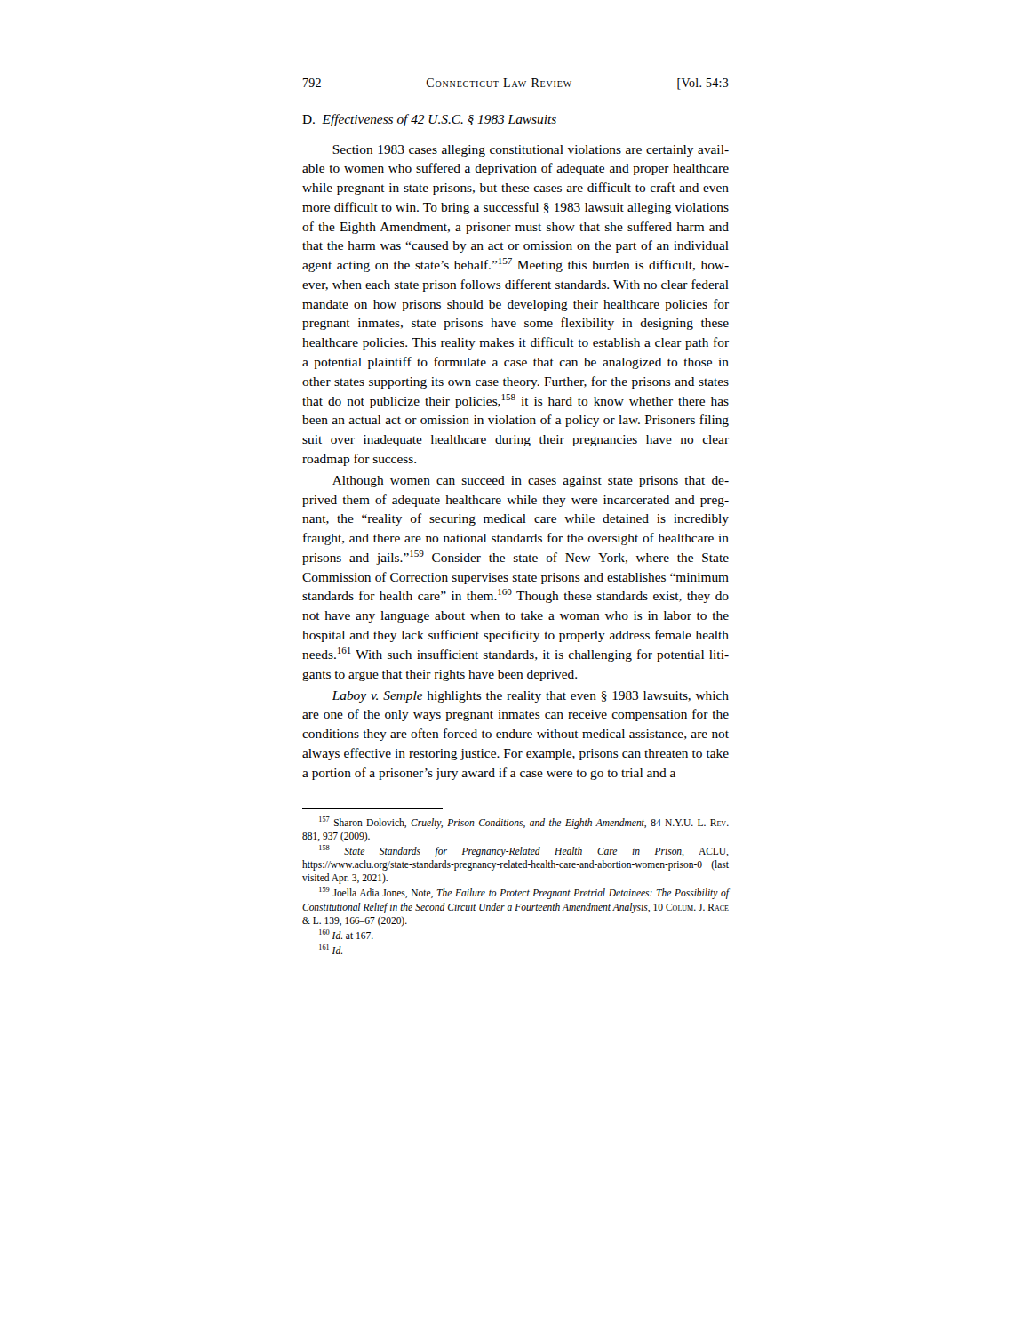792 Connecticut Law Review [Vol. 54:3
D. Effectiveness of 42 U.S.C. § 1983 Lawsuits
Section 1983 cases alleging constitutional violations are certainly available to women who suffered a deprivation of adequate and proper healthcare while pregnant in state prisons, but these cases are difficult to craft and even more difficult to win. To bring a successful § 1983 lawsuit alleging violations of the Eighth Amendment, a prisoner must show that she suffered harm and that the harm was “caused by an act or omission on the part of an individual agent acting on the state’s behalf.”157 Meeting this burden is difficult, however, when each state prison follows different standards. With no clear federal mandate on how prisons should be developing their healthcare policies for pregnant inmates, state prisons have some flexibility in designing these healthcare policies. This reality makes it difficult to establish a clear path for a potential plaintiff to formulate a case that can be analogized to those in other states supporting its own case theory. Further, for the prisons and states that do not publicize their policies,158 it is hard to know whether there has been an actual act or omission in violation of a policy or law. Prisoners filing suit over inadequate healthcare during their pregnancies have no clear roadmap for success.
Although women can succeed in cases against state prisons that deprived them of adequate healthcare while they were incarcerated and pregnant, the “reality of securing medical care while detained is incredibly fraught, and there are no national standards for the oversight of healthcare in prisons and jails.”159 Consider the state of New York, where the State Commission of Correction supervises state prisons and establishes “minimum standards for health care” in them.160 Though these standards exist, they do not have any language about when to take a woman who is in labor to the hospital and they lack sufficient specificity to properly address female health needs.161 With such insufficient standards, it is challenging for potential litigants to argue that their rights have been deprived.
Laboy v. Semple highlights the reality that even § 1983 lawsuits, which are one of the only ways pregnant inmates can receive compensation for the conditions they are often forced to endure without medical assistance, are not always effective in restoring justice. For example, prisons can threaten to take a portion of a prisoner’s jury award if a case were to go to trial and a
157 Sharon Dolovich, Cruelty, Prison Conditions, and the Eighth Amendment, 84 N.Y.U. L. Rev. 881, 937 (2009).
158 State Standards for Pregnancy-Related Health Care in Prison, ACLU, https://www.aclu.org/state-standards-pregnancy-related-health-care-and-abortion-women-prison-0 (last visited Apr. 3, 2021).
159 Joella Adia Jones, Note, The Failure to Protect Pregnant Pretrial Detainees: The Possibility of Constitutional Relief in the Second Circuit Under a Fourteenth Amendment Analysis, 10 Colum. J. Race & L. 139, 166–67 (2020).
160 Id. at 167.
161 Id.